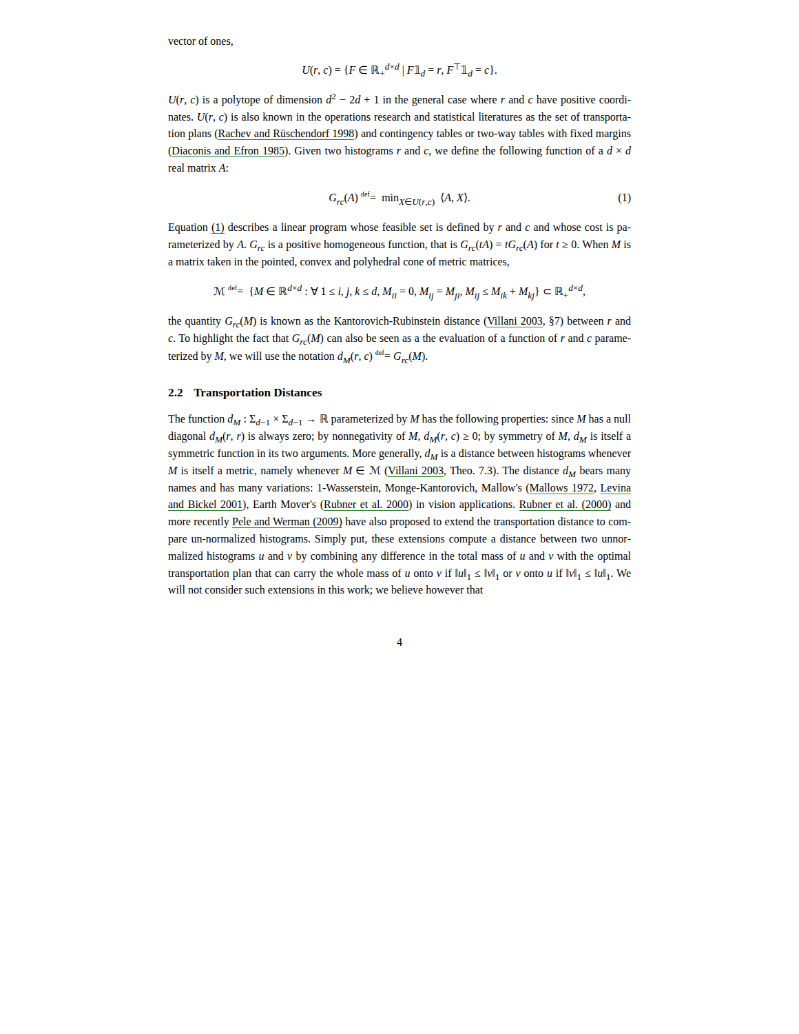vector of ones,
U(r, c) = {F ∈ ℝ+d×d | F𝟙d = r, F⊤𝟙d = c}.
U(r, c) is a polytope of dimension d2 − 2d + 1 in the general case where r and c have positive coordinates. U(r, c) is also known in the operations research and statistical literatures as the set of transportation plans (Rachev and Rüschendorf 1998) and contingency tables or two-way tables with fixed margins (Diaconis and Efron 1985). Given two histograms r and c, we define the following function of a d × d real matrix A:
Grc(A) def= minX∈U(r,c) ⟨A, X⟩. (1)
Equation (1) describes a linear program whose feasible set is defined by r and c and whose cost is parameterized by A. Grc is a positive homogeneous function, that is Grc(tA) = tGrc(A) for t ≥ 0. When M is a matrix taken in the pointed, convex and polyhedral cone of metric matrices,
ℳ def= {M ∈ ℝd×d : ∀ 1 ≤ i, j, k ≤ d, Mii = 0, Mij = Mji, Mij ≤ Mik + Mkj} ⊂ ℝ+d×d,
the quantity Grc(M) is known as the Kantorovich-Rubinstein distance (Villani 2003, §7) between r and c. To highlight the fact that Grc(M) can also be seen as a the evaluation of a function of r and c parameterized by M, we will use the notation dM(r, c) def= Grc(M).
2.2 Transportation Distances
The function dM : Σd−1 × Σd−1 → ℝ parameterized by M has the following properties: since M has a null diagonal dM(r, r) is always zero; by nonnegativity of M, dM(r, c) ≥ 0; by symmetry of M, dM is itself a symmetric function in its two arguments. More generally, dM is a distance between histograms whenever M is itself a metric, namely whenever M ∈ ℳ (Villani 2003, Theo. 7.3). The distance dM bears many names and has many variations: 1-Wasserstein, Monge-Kantorovich, Mallow's (Mallows 1972, Levina and Bickel 2001), Earth Mover's (Rubner et al. 2000) in vision applications. Rubner et al. (2000) and more recently Pele and Werman (2009) have also proposed to extend the transportation distance to compare un-normalized histograms. Simply put, these extensions compute a distance between two unnormalized histograms u and v by combining any difference in the total mass of u and v with the optimal transportation plan that can carry the whole mass of u onto v if ‖u‖1 ≤ ‖v‖1 or v onto u if ‖v‖1 ≤ ‖u‖1. We will not consider such extensions in this work; we believe however that
4